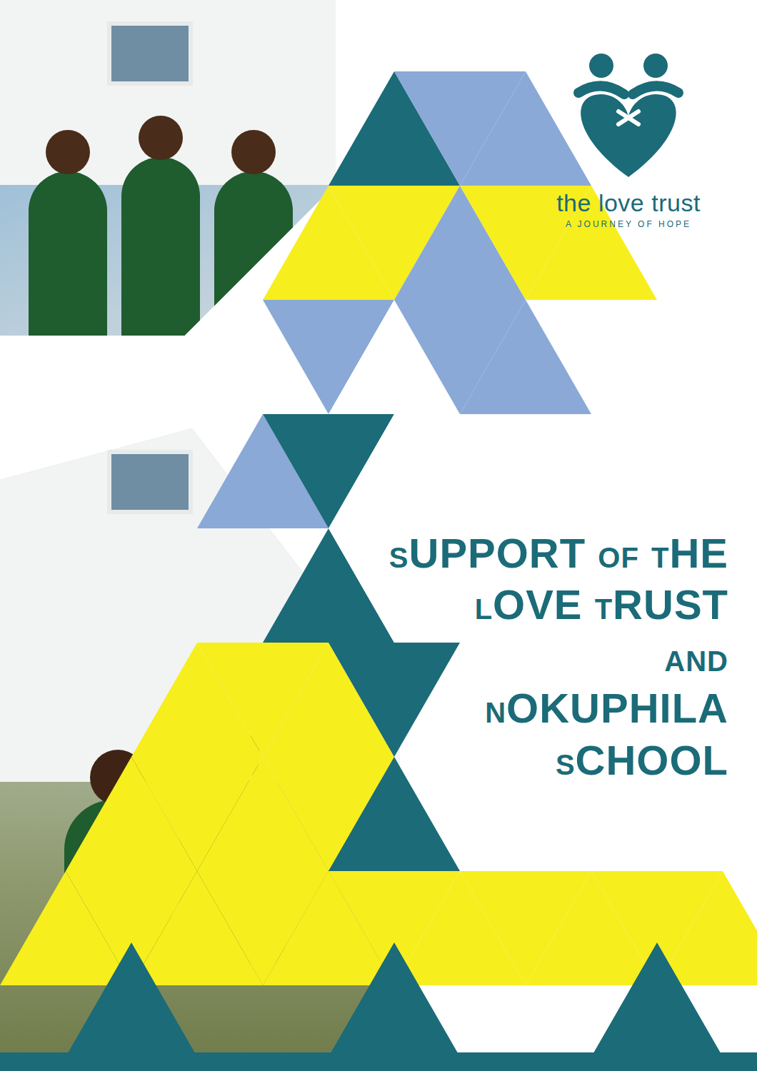the love trust
A JOURNEY OF HOPE
SUPPORT OF THE
LOVE TRUST
AND
NOKUPHILA
SCHOOL